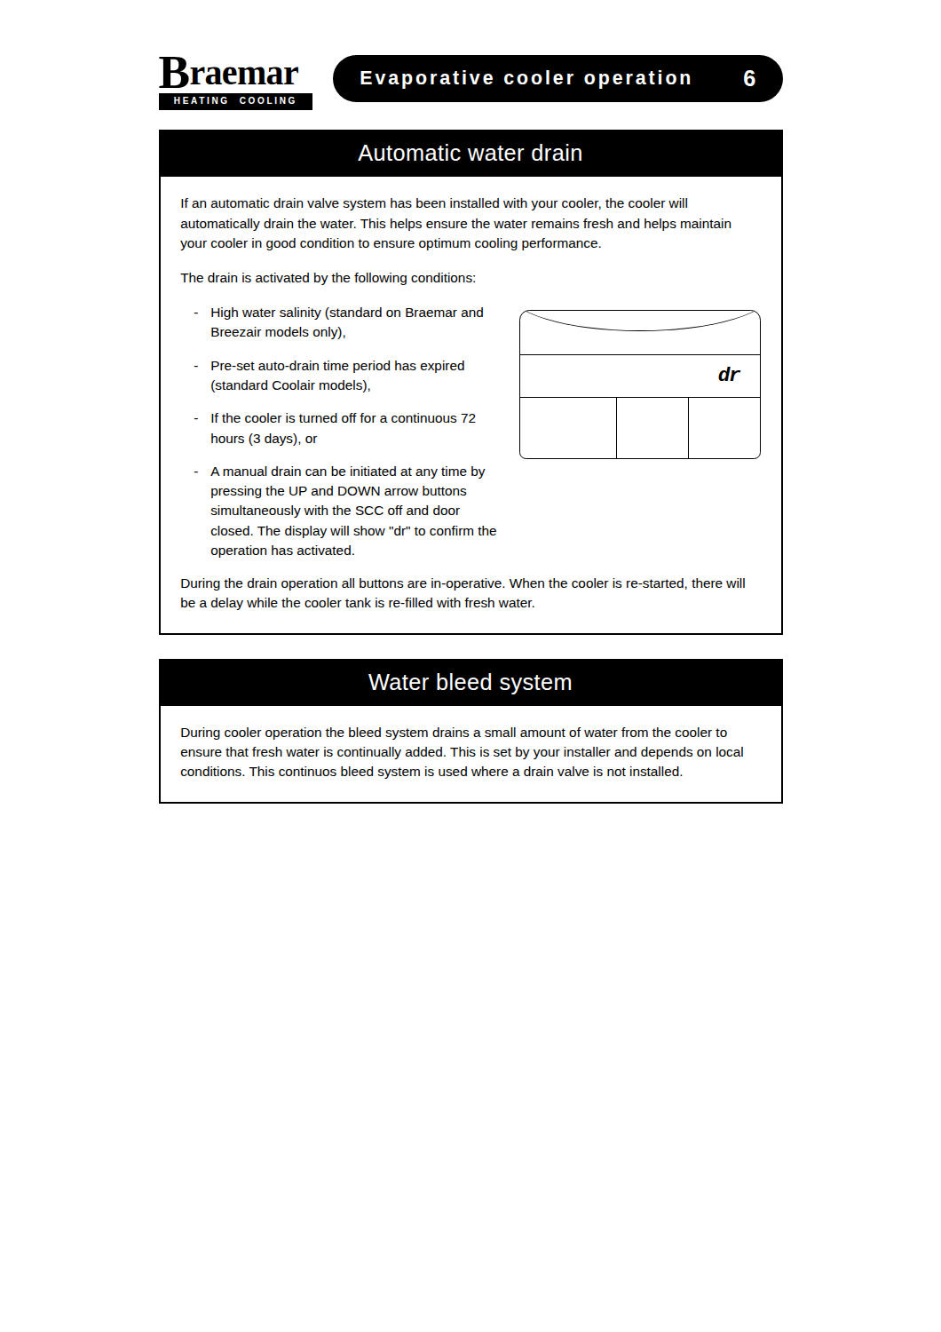Braemar
HEATING COOLING
Evaporative cooler operation 6
Automatic water drain
If an automatic drain valve system has been installed with your cooler, the cooler will automatically drain the water. This helps ensure the water remains fresh and helps maintain your cooler in good condition to ensure optimum cooling performance.
The drain is activated by the following conditions:
High water salinity (standard on Braemar and Breezair models only),
Pre-set auto-drain time period has expired (standard Coolair models),
If the cooler is turned off for a continuous 72 hours (3 days), or
A manual drain can be initiated at any time by pressing the UP and DOWN arrow buttons simultaneously with the SCC off and door closed. The display will show "dr" to confirm the operation has activated.
dr
During the drain operation all buttons are in-operative. When the cooler is re-started, there will be a delay while the cooler tank is re-filled with fresh water.
Water bleed system
During cooler operation the bleed system drains a small amount of water from the cooler to ensure that fresh water is continually added. This is set by your installer and depends on local conditions. This continuos bleed system is used where a drain valve is not installed.